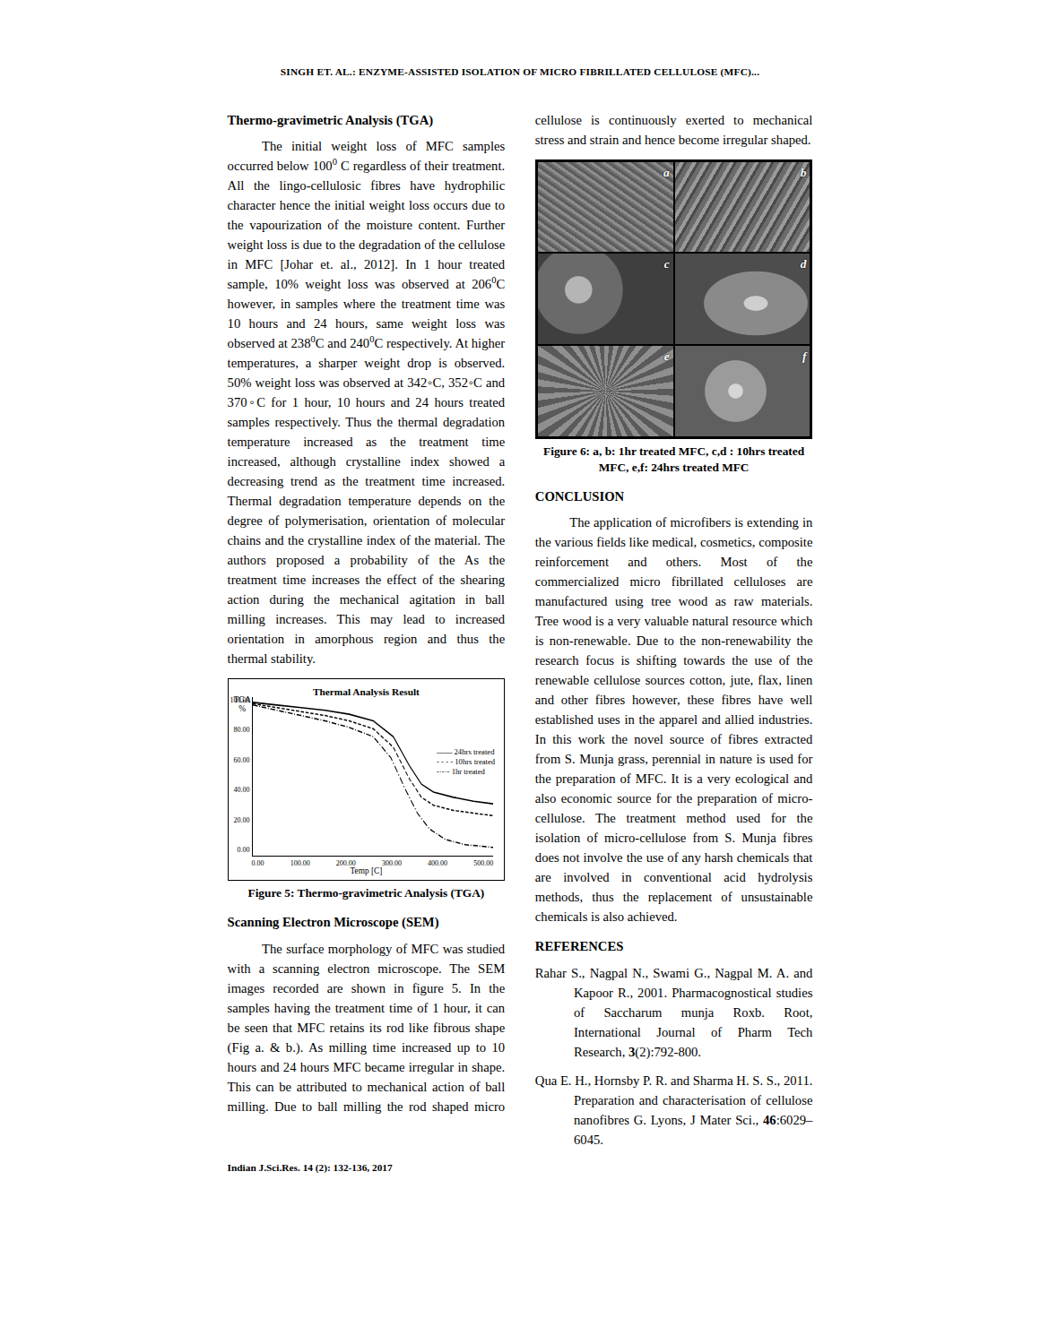Singh et. al.: Enzyme-Assisted Isolation of Micro Fibrillated Cellulose (MFC)...
Thermo-gravimetric Analysis (TGA)
The initial weight loss of MFC samples occurred below 1000 C regardless of their treatment. All the lingo-cellulosic fibres have hydrophilic character hence the initial weight loss occurs due to the vapourization of the moisture content. Further weight loss is due to the degradation of the cellulose in MFC [Johar et. al., 2012]. In 1 hour treated sample, 10% weight loss was observed at 2060C however, in samples where the treatment time was 10 hours and 24 hours, same weight loss was observed at 2380C and 2400C respectively. At higher temperatures, a sharper weight drop is observed. 50% weight loss was observed at 342◦C, 352◦C and 370◦C for 1 hour, 10 hours and 24 hours treated samples respectively. Thus the thermal degradation temperature increased as the treatment time increased, although crystalline index showed a decreasing trend as the treatment time increased. Thermal degradation temperature depends on the degree of polymerisation, orientation of molecular chains and the crystalline index of the material. The authors proposed a probability of the As the treatment time increases the effect of the shearing action during the mechanical agitation in ball milling increases. This may lead to increased orientation in amorphous region and thus the thermal stability.
Thermal Analysis Result
TGA
%
100.00
80.00
60.00
40.00
20.00
0.00
0.00
100.00
200.00
300.00
400.00
500.00
—— 24hrs treated
- - - - 10hrs treated
-·-·- 1hr treated
Temp [C]
Figure 5: Thermo-gravimetric Analysis (TGA)
Scanning Electron Microscope (SEM)
The surface morphology of MFC was studied with a scanning electron microscope. The SEM images recorded are shown in figure 5. In the samples having the treatment time of 1 hour, it can be seen that MFC retains its rod like fibrous shape (Fig a. & b.). As milling time increased up to 10 hours and 24 hours MFC became irregular in shape. This can be attributed to mechanical action of ball milling. Due to ball milling the rod shaped micro cellulose is continuously exerted to mechanical stress and strain and hence become irregular shaped.
a
b
c
d
e
f
Figure 6: a, b: 1hr treated MFC, c,d : 10hrs treated MFC, e,f: 24hrs treated MFC
Conclusion
The application of microfibers is extending in the various fields like medical, cosmetics, composite reinforcement and others. Most of the commercialized micro fibrillated celluloses are manufactured using tree wood as raw materials. Tree wood is a very valuable natural resource which is non-renewable. Due to the non-renewability the research focus is shifting towards the use of the renewable cellulose sources cotton, jute, flax, linen and other fibres however, these fibres have well established uses in the apparel and allied industries. In this work the novel source of fibres extracted from S. Munja grass, perennial in nature is used for the preparation of MFC. It is a very ecological and also economic source for the preparation of micro-cellulose. The treatment method used for the isolation of micro-cellulose from S. Munja fibres does not involve the use of any harsh chemicals that are involved in conventional acid hydrolysis methods, thus the replacement of unsustainable chemicals is also achieved.
References
Rahar S., Nagpal N., Swami G., Nagpal M. A. and Kapoor R., 2001. Pharmacognostical studies of Saccharum munja Roxb. Root, International Journal of Pharm Tech Research, 3(2):792-800.
Qua E. H., Hornsby P. R. and Sharma H. S. S., 2011. Preparation and characterisation of cellulose nanofibres G. Lyons, J Mater Sci., 46:6029–6045.
Indian J.Sci.Res. 14 (2): 132-136, 2017